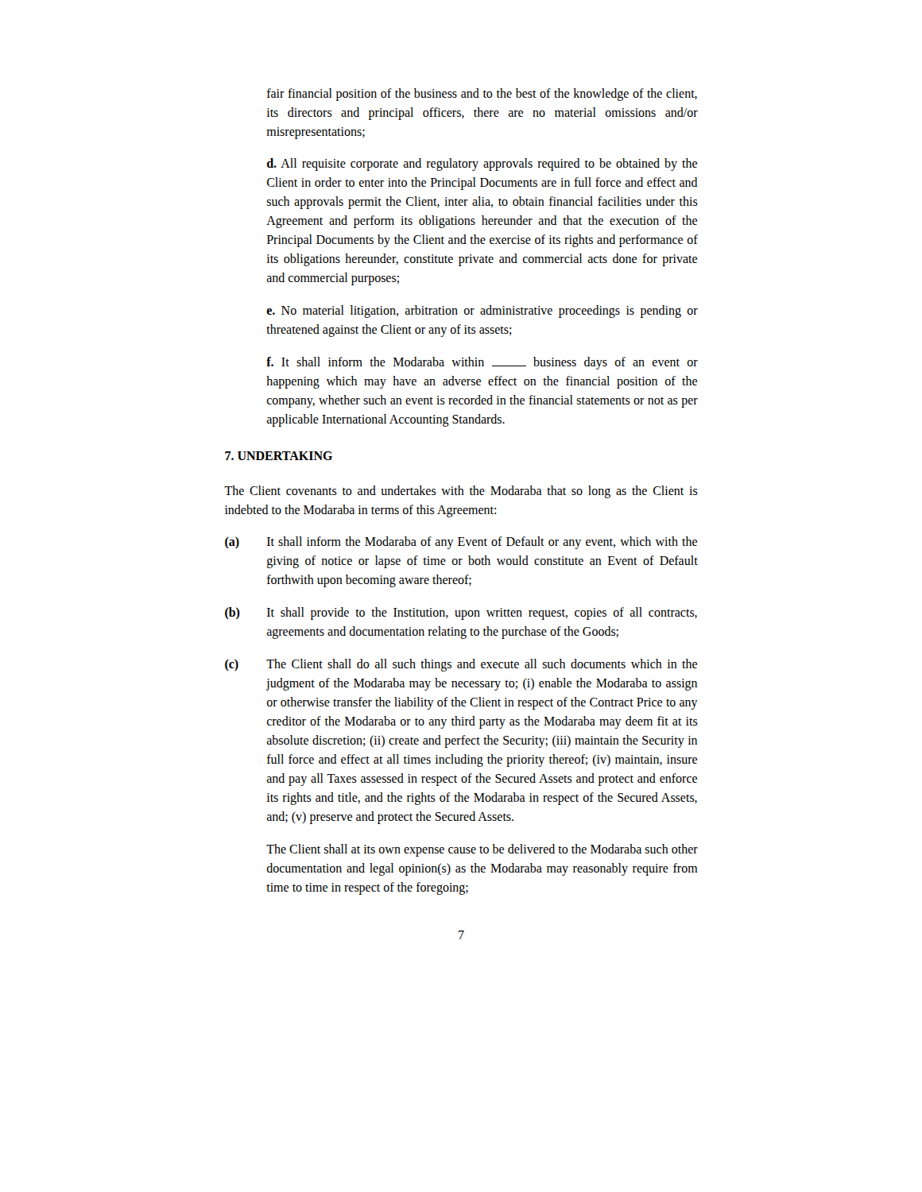fair financial position of the business and to the best of the knowledge of the client, its directors and principal officers, there are no material omissions and/or misrepresentations;
d. All requisite corporate and regulatory approvals required to be obtained by the Client in order to enter into the Principal Documents are in full force and effect and such approvals permit the Client, inter alia, to obtain financial facilities under this Agreement and perform its obligations hereunder and that the execution of the Principal Documents by the Client and the exercise of its rights and performance of its obligations hereunder, constitute private and commercial acts done for private and commercial purposes;
e. No material litigation, arbitration or administrative proceedings is pending or threatened against the Client or any of its assets;
f. It shall inform the Modaraba within business days of an event or happening which may have an adverse effect on the financial position of the company, whether such an event is recorded in the financial statements or not as per applicable International Accounting Standards.
7. UNDERTAKING
The Client covenants to and undertakes with the Modaraba that so long as the Client is indebted to the Modaraba in terms of this Agreement:
(a)
It shall inform the Modaraba of any Event of Default or any event, which with the giving of notice or lapse of time or both would constitute an Event of Default forthwith upon becoming aware thereof;
(b)
It shall provide to the Institution, upon written request, copies of all contracts, agreements and documentation relating to the purchase of the Goods;
(c)
The Client shall do all such things and execute all such documents which in the judgment of the Modaraba may be necessary to; (i) enable the Modaraba to assign or otherwise transfer the liability of the Client in respect of the Contract Price to any creditor of the Modaraba or to any third party as the Modaraba may deem fit at its absolute discretion; (ii) create and perfect the Security; (iii) maintain the Security in full force and effect at all times including the priority thereof; (iv) maintain, insure and pay all Taxes assessed in respect of the Secured Assets and protect and enforce its rights and title, and the rights of the Modaraba in respect of the Secured Assets, and; (v) preserve and protect the Secured Assets.
The Client shall at its own expense cause to be delivered to the Modaraba such other documentation and legal opinion(s) as the Modaraba may reasonably require from time to time in respect of the foregoing;
7